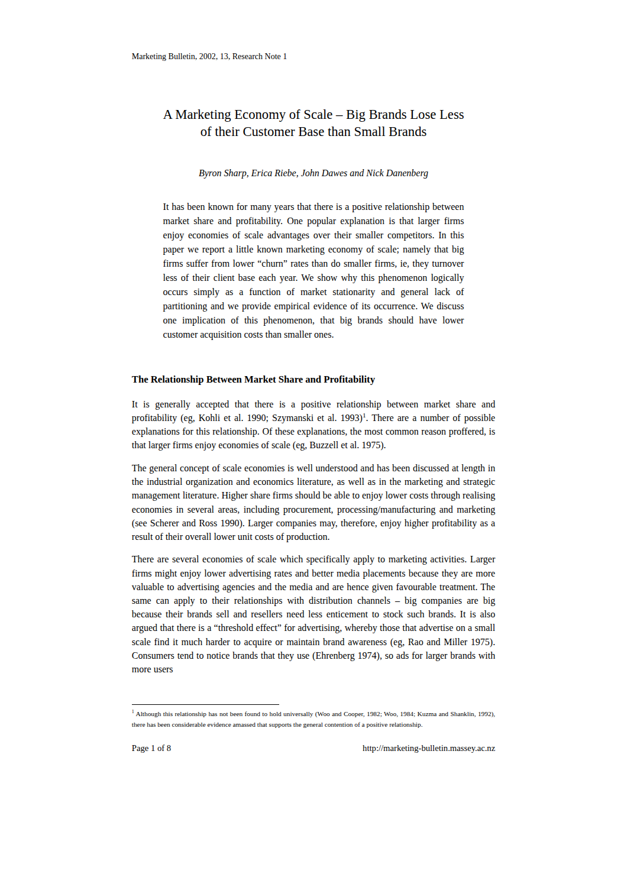Marketing Bulletin, 2002, 13, Research Note 1
A Marketing Economy of Scale – Big Brands Lose Less
of their Customer Base than Small Brands
Byron Sharp, Erica Riebe, John Dawes and Nick Danenberg
It has been known for many years that there is a positive relationship between market share and profitability. One popular explanation is that larger firms enjoy economies of scale advantages over their smaller competitors. In this paper we report a little known marketing economy of scale; namely that big firms suffer from lower “churn” rates than do smaller firms, ie, they turnover less of their client base each year. We show why this phenomenon logically occurs simply as a function of market stationarity and general lack of partitioning and we provide empirical evidence of its occurrence. We discuss one implication of this phenomenon, that big brands should have lower customer acquisition costs than smaller ones.
The Relationship Between Market Share and Profitability
It is generally accepted that there is a positive relationship between market share and profitability (eg, Kohli et al. 1990; Szymanski et al. 1993)1. There are a number of possible explanations for this relationship. Of these explanations, the most common reason proffered, is that larger firms enjoy economies of scale (eg, Buzzell et al. 1975).
The general concept of scale economies is well understood and has been discussed at length in the industrial organization and economics literature, as well as in the marketing and strategic management literature. Higher share firms should be able to enjoy lower costs through realising economies in several areas, including procurement, processing/manufacturing and marketing (see Scherer and Ross 1990). Larger companies may, therefore, enjoy higher profitability as a result of their overall lower unit costs of production.
There are several economies of scale which specifically apply to marketing activities. Larger firms might enjoy lower advertising rates and better media placements because they are more valuable to advertising agencies and the media and are hence given favourable treatment. The same can apply to their relationships with distribution channels – big companies are big because their brands sell and resellers need less enticement to stock such brands. It is also argued that there is a “threshold effect” for advertising, whereby those that advertise on a small scale find it much harder to acquire or maintain brand awareness (eg, Rao and Miller 1975). Consumers tend to notice brands that they use (Ehrenberg 1974), so ads for larger brands with more users
1 Although this relationship has not been found to hold universally (Woo and Cooper, 1982; Woo, 1984; Kuzma and Shanklin, 1992), there has been considerable evidence amassed that supports the general contention of a positive relationship.
Page 1 of 8 http://marketing-bulletin.massey.ac.nz